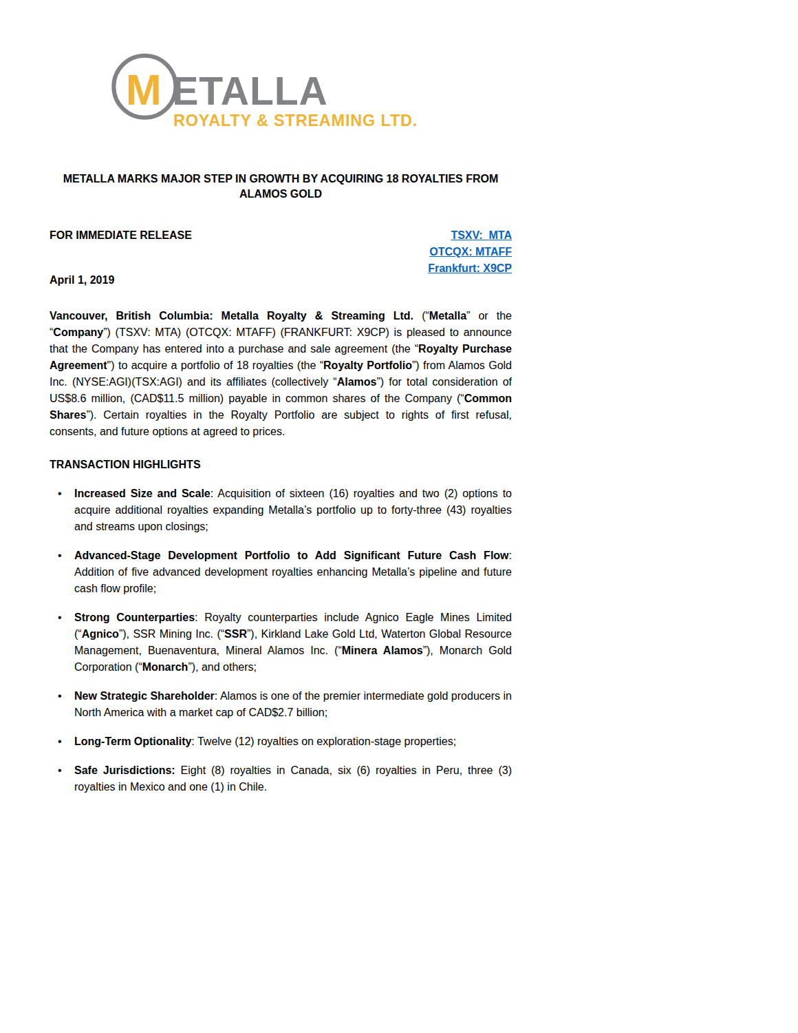M ETALLA ROYALTY & STREAMING LTD.
METALLA MARKS MAJOR STEP IN GROWTH BY ACQUIRING 18 ROYALTIES FROM ALAMOS GOLD
FOR IMMEDIATE RELEASE April 1, 2019
TSXV: MTA OTCQX: MTAFF Frankfurt: X9CP
Vancouver, British Columbia: Metalla Royalty & Streaming Ltd. (“Metalla” or the “Company”) (TSXV: MTA) (OTCQX: MTAFF) (FRANKFURT: X9CP) is pleased to announce that the Company has entered into a purchase and sale agreement (the “Royalty Purchase Agreement") to acquire a portfolio of 18 royalties (the “Royalty Portfolio”) from Alamos Gold Inc. (NYSE:AGI)(TSX:AGI) and its affiliates (collectively “Alamos”) for total consideration of US$8.6 million, (CAD$11.5 million) payable in common shares of the Company (“Common Shares”). Certain royalties in the Royalty Portfolio are subject to rights of first refusal, consents, and future options at agreed to prices.
TRANSACTION HIGHLIGHTS
Increased Size and Scale: Acquisition of sixteen (16) royalties and two (2) options to acquire additional royalties expanding Metalla’s portfolio up to forty-three (43) royalties and streams upon closings;
Advanced-Stage Development Portfolio to Add Significant Future Cash Flow: Addition of five advanced development royalties enhancing Metalla’s pipeline and future cash flow profile;
Strong Counterparties: Royalty counterparties include Agnico Eagle Mines Limited (“Agnico”), SSR Mining Inc. (“SSR”), Kirkland Lake Gold Ltd, Waterton Global Resource Management, Buenaventura, Mineral Alamos Inc. (“Minera Alamos”), Monarch Gold Corporation (“Monarch”), and others;
New Strategic Shareholder: Alamos is one of the premier intermediate gold producers in North America with a market cap of CAD$2.7 billion;
Long-Term Optionality: Twelve (12) royalties on exploration-stage properties;
Safe Jurisdictions: Eight (8) royalties in Canada, six (6) royalties in Peru, three (3) royalties in Mexico and one (1) in Chile.